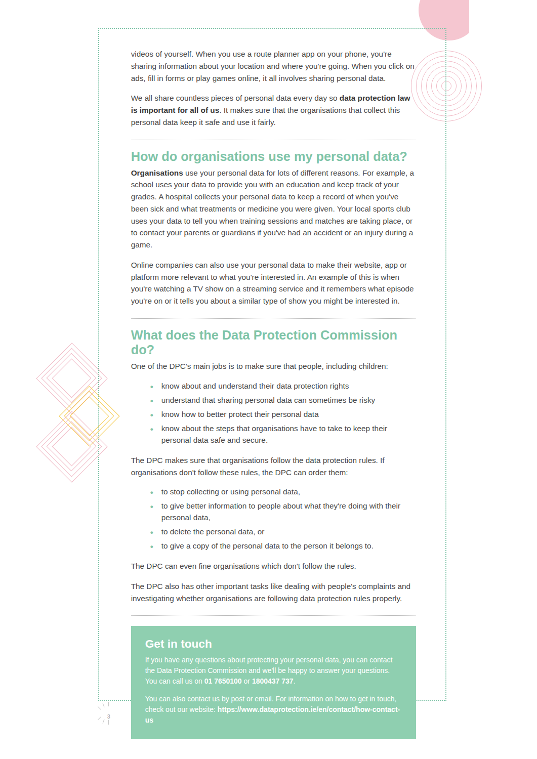videos of yourself. When you use a route planner app on your phone, you're sharing information about your location and where you're going. When you click on ads, fill in forms or play games online, it all involves sharing personal data.
We all share countless pieces of personal data every day so data protection law is important for all of us. It makes sure that the organisations that collect this personal data keep it safe and use it fairly.
How do organisations use my personal data?
Organisations use your personal data for lots of different reasons. For example, a school uses your data to provide you with an education and keep track of your grades. A hospital collects your personal data to keep a record of when you've been sick and what treatments or medicine you were given. Your local sports club uses your data to tell you when training sessions and matches are taking place, or to contact your parents or guardians if you've had an accident or an injury during a game.
Online companies can also use your personal data to make their website, app or platform more relevant to what you're interested in. An example of this is when you're watching a TV show on a streaming service and it remembers what episode you're on or it tells you about a similar type of show you might be interested in.
What does the Data Protection Commission do?
One of the DPC's main jobs is to make sure that people, including children:
know about and understand their data protection rights
understand that sharing personal data can sometimes be risky
know how to better protect their personal data
know about the steps that organisations have to take to keep their personal data safe and secure.
The DPC makes sure that organisations follow the data protection rules. If organisations don't follow these rules, the DPC can order them:
to stop collecting or using personal data,
to give better information to people about what they're doing with their personal data,
to delete the personal data, or
to give a copy of the personal data to the person it belongs to.
The DPC can even fine organisations which don't follow the rules.
The DPC also has other important tasks like dealing with people's complaints and investigating whether organisations are following data protection rules properly.
Get in touch
If you have any questions about protecting your personal data, you can contact the Data Protection Commission and we'll be happy to answer your questions. You can call us on 01 7650100 or 1800437 737.
You can also contact us by post or email. For information on how to get in touch, check out our website: https://www.dataprotection.ie/en/contact/how-contact-us
3